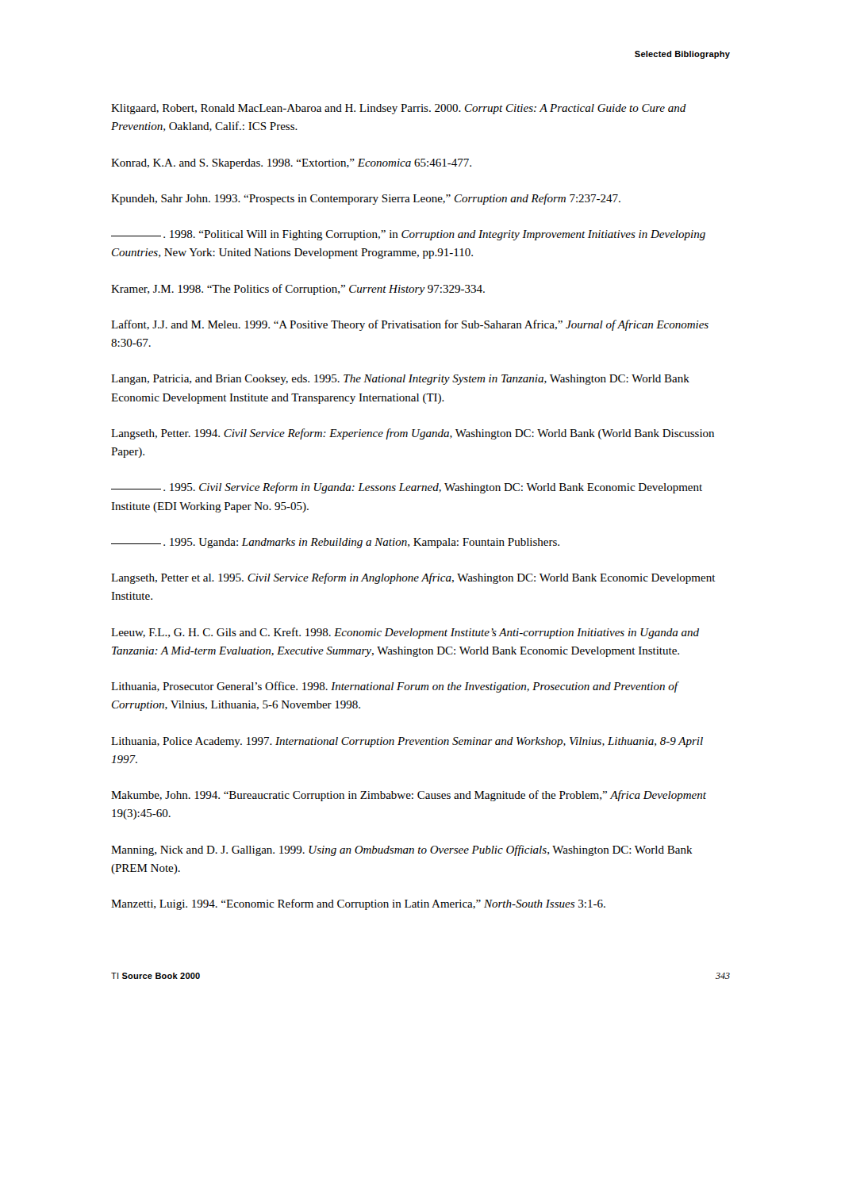Selected Bibliography
Klitgaard, Robert, Ronald MacLean-Abaroa and H. Lindsey Parris. 2000. Corrupt Cities: A Practical Guide to Cure and Prevention, Oakland, Calif.: ICS Press.
Konrad, K.A. and S. Skaperdas. 1998. “Extortion,” Economica 65:461-477.
Kpundeh, Sahr John. 1993. “Prospects in Contemporary Sierra Leone,” Corruption and Reform 7:237-247.
. 1998. “Political Will in Fighting Corruption,” in Corruption and Integrity Improvement Initiatives in Developing Countries, New York: United Nations Development Programme, pp.91-110.
Kramer, J.M. 1998. “The Politics of Corruption,” Current History 97:329-334.
Laffont, J.J. and M. Meleu. 1999. “A Positive Theory of Privatisation for Sub-Saharan Africa,” Journal of African Economies 8:30-67.
Langan, Patricia, and Brian Cooksey, eds. 1995. The National Integrity System in Tanzania, Washington DC: World Bank Economic Development Institute and Transparency International (TI).
Langseth, Petter. 1994. Civil Service Reform: Experience from Uganda, Washington DC: World Bank (World Bank Discussion Paper).
. 1995. Civil Service Reform in Uganda: Lessons Learned, Washington DC: World Bank Economic Development Institute (EDI Working Paper No. 95-05).
. 1995. Uganda: Landmarks in Rebuilding a Nation, Kampala: Fountain Publishers.
Langseth, Petter et al. 1995. Civil Service Reform in Anglophone Africa, Washington DC: World Bank Economic Development Institute.
Leeuw, F.L., G. H. C. Gils and C. Kreft. 1998. Economic Development Institute’s Anti-corruption Initiatives in Uganda and Tanzania: A Mid-term Evaluation, Executive Summary, Washington DC: World Bank Economic Development Institute.
Lithuania, Prosecutor General’s Office. 1998. International Forum on the Investigation, Prosecution and Prevention of Corruption, Vilnius, Lithuania, 5-6 November 1998.
Lithuania, Police Academy. 1997. International Corruption Prevention Seminar and Workshop, Vilnius, Lithuania, 8-9 April 1997.
Makumbe, John. 1994. “Bureaucratic Corruption in Zimbabwe: Causes and Magnitude of the Problem,” Africa Development 19(3):45-60.
Manning, Nick and D. J. Galligan. 1999. Using an Ombudsman to Oversee Public Officials, Washington DC: World Bank (PREM Note).
Manzetti, Luigi. 1994. “Economic Reform and Corruption in Latin America,” North-South Issues 3:1-6.
TI Source Book 2000
343